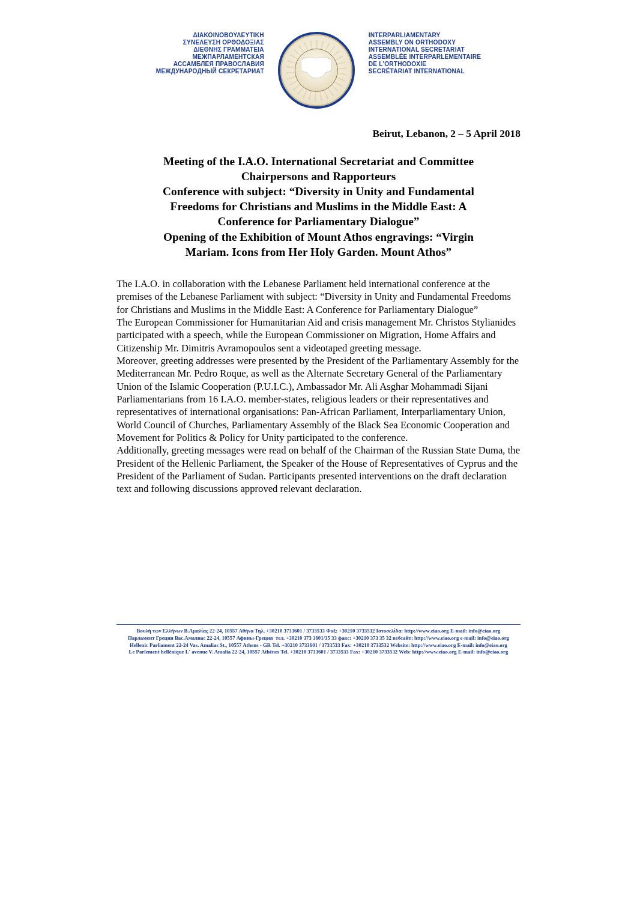ΔΙΑΚΟΙΝΟΒΟΥΛΕΥΤΙΚΗ
ΣΥΝΕΛΕΥΣΗ ΟΡΘΟΔΟΞΙΑΣ
ΔΙΕΘΝΗΣ ΓΡΑΜΜΑΤΕΙΑ
МЕЖПАРЛАМЕНТСКАЯ
АССАМБЛЕЯ ПРАВОСЛАВИЯ
МЕЖДУНАРОДНЫЙ СЕКРЕТАРИАТ
INTERPARLIAMENTARY
ASSEMBLY ON ORTHODOXY
INTERNATIONAL SECRETARIAT
ASSEMBLÉE INTERPARLEMENTAIRE
DE L'ORTHODOXIE
SECRÉTARIAT INTERNATIONAL
Beirut, Lebanon, 2 – 5 April 2018
Meeting of the I.A.O. International Secretariat and Committee Chairpersons and Rapporteurs Conference with subject: “Diversity in Unity and Fundamental Freedoms for Christians and Muslims in the Middle East: A Conference for Parliamentary Dialogue” Opening of the Exhibition of Mount Athos engravings: “Virgin Mariam. Icons from Her Holy Garden. Mount Athos”
The I.A.O. in collaboration with the Lebanese Parliament held international conference at the premises of the Lebanese Parliament with subject: “Diversity in Unity and Fundamental Freedoms for Christians and Muslims in the Middle East: A Conference for Parliamentary Dialogue”
The European Commissioner for Humanitarian Aid and crisis management Mr. Christos Stylianides participated with a speech, while the European Commissioner on Migration, Home Affairs and Citizenship Mr. Dimitris Avramopoulos sent a videotaped greeting message.
Moreover, greeting addresses were presented by the President of the Parliamentary Assembly for the Mediterranean Mr. Pedro Roque, as well as the Alternate Secretary General of the Parliamentary Union of the Islamic Cooperation (P.U.I.C.), Ambassador Mr. Ali Asghar Mohammadi Sijani
Parliamentarians from 16 I.A.O. member-states, religious leaders or their representatives and representatives of international organisations: Pan-African Parliament, Interparliamentary Union, World Council of Churches, Parliamentary Assembly of the Black Sea Economic Cooperation and Movement for Politics & Policy for Unity participated to the conference.
Additionally, greeting messages were read on behalf of the Chairman of the Russian State Duma, the President of the Hellenic Parliament, the Speaker of the House of Representatives of Cyprus and the President of the Parliament of Sudan. Participants presented interventions on the draft declaration text and following discussions approved relevant declaration.
Βουλή των Ελλήνων Β.Αμαλίας 22-24, 10557 Αθήνα Τηλ. +30210 3733601 / 3733533 Φαξ: +30210 3733532 Ιστοσελίδα: http://www.eiao.org E-mail: info@eiao.org
Парламент Греции Вас.Амалиас 22-24, 10557 Афины-Греция тел. +30210 373 3601/35 33 факс: +30210 373 35 32 вебсайт: http://www.eiao.org e-mail: info@eiao.org
Hellenic Parliament 22-24 Vas. Amalias St., 10557 Athens - GR Tel. +30210 3733601 / 3733533 Fax: +30210 3733532 Website: http://www.eiao.org E-mail: info@eiao.org
Le Parlement hellénique L' avenue V. Amalia 22-24, 10557 Athènes Tel. +30210 3733601 / 3733533 Fax: +30210 3733532 Web: http://www.eiao.org E-mail: info@eiao.org